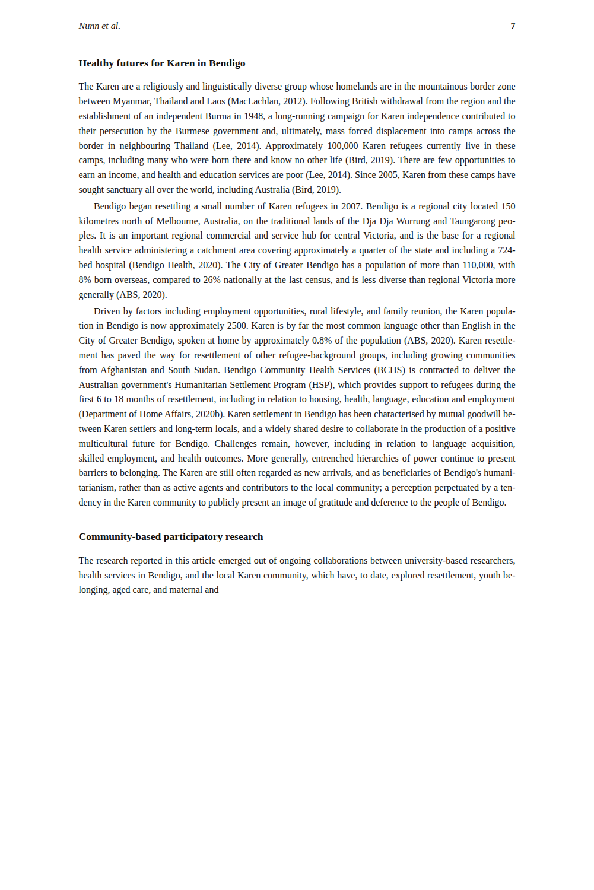Nunn et al. 7
Healthy futures for Karen in Bendigo
The Karen are a religiously and linguistically diverse group whose homelands are in the mountainous border zone between Myanmar, Thailand and Laos (MacLachlan, 2012). Following British withdrawal from the region and the establishment of an independent Burma in 1948, a long-running campaign for Karen independence contributed to their persecution by the Burmese government and, ultimately, mass forced displacement into camps across the border in neighbouring Thailand (Lee, 2014). Approximately 100,000 Karen refugees currently live in these camps, including many who were born there and know no other life (Bird, 2019). There are few opportunities to earn an income, and health and education services are poor (Lee, 2014). Since 2005, Karen from these camps have sought sanctuary all over the world, including Australia (Bird, 2019).
Bendigo began resettling a small number of Karen refugees in 2007. Bendigo is a regional city located 150 kilometres north of Melbourne, Australia, on the traditional lands of the Dja Dja Wurrung and Taungarong peoples. It is an important regional commercial and service hub for central Victoria, and is the base for a regional health service administering a catchment area covering approximately a quarter of the state and including a 724-bed hospital (Bendigo Health, 2020). The City of Greater Bendigo has a population of more than 110,000, with 8% born overseas, compared to 26% nationally at the last census, and is less diverse than regional Victoria more generally (ABS, 2020).
Driven by factors including employment opportunities, rural lifestyle, and family reunion, the Karen population in Bendigo is now approximately 2500. Karen is by far the most common language other than English in the City of Greater Bendigo, spoken at home by approximately 0.8% of the population (ABS, 2020). Karen resettlement has paved the way for resettlement of other refugee-background groups, including growing communities from Afghanistan and South Sudan. Bendigo Community Health Services (BCHS) is contracted to deliver the Australian government's Humanitarian Settlement Program (HSP), which provides support to refugees during the first 6 to 18 months of resettlement, including in relation to housing, health, language, education and employment (Department of Home Affairs, 2020b). Karen settlement in Bendigo has been characterised by mutual goodwill between Karen settlers and long-term locals, and a widely shared desire to collaborate in the production of a positive multicultural future for Bendigo. Challenges remain, however, including in relation to language acquisition, skilled employment, and health outcomes. More generally, entrenched hierarchies of power continue to present barriers to belonging. The Karen are still often regarded as new arrivals, and as beneficiaries of Bendigo's humanitarianism, rather than as active agents and contributors to the local community; a perception perpetuated by a tendency in the Karen community to publicly present an image of gratitude and deference to the people of Bendigo.
Community-based participatory research
The research reported in this article emerged out of ongoing collaborations between university-based researchers, health services in Bendigo, and the local Karen community, which have, to date, explored resettlement, youth belonging, aged care, and maternal and